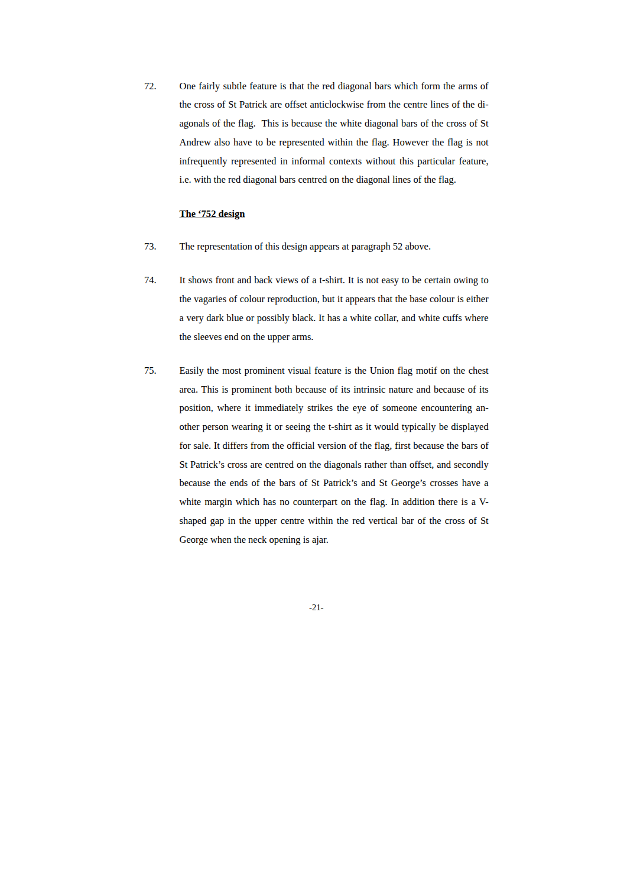72. One fairly subtle feature is that the red diagonal bars which form the arms of the cross of St Patrick are offset anticlockwise from the centre lines of the diagonals of the flag. This is because the white diagonal bars of the cross of St Andrew also have to be represented within the flag. However the flag is not infrequently represented in informal contexts without this particular feature, i.e. with the red diagonal bars centred on the diagonal lines of the flag.
The ‘752 design
73. The representation of this design appears at paragraph 52 above.
74. It shows front and back views of a t-shirt. It is not easy to be certain owing to the vagaries of colour reproduction, but it appears that the base colour is either a very dark blue or possibly black. It has a white collar, and white cuffs where the sleeves end on the upper arms.
75. Easily the most prominent visual feature is the Union flag motif on the chest area. This is prominent both because of its intrinsic nature and because of its position, where it immediately strikes the eye of someone encountering another person wearing it or seeing the t-shirt as it would typically be displayed for sale. It differs from the official version of the flag, first because the bars of St Patrick’s cross are centred on the diagonals rather than offset, and secondly because the ends of the bars of St Patrick’s and St George’s crosses have a white margin which has no counterpart on the flag. In addition there is a V-shaped gap in the upper centre within the red vertical bar of the cross of St George when the neck opening is ajar.
-21-